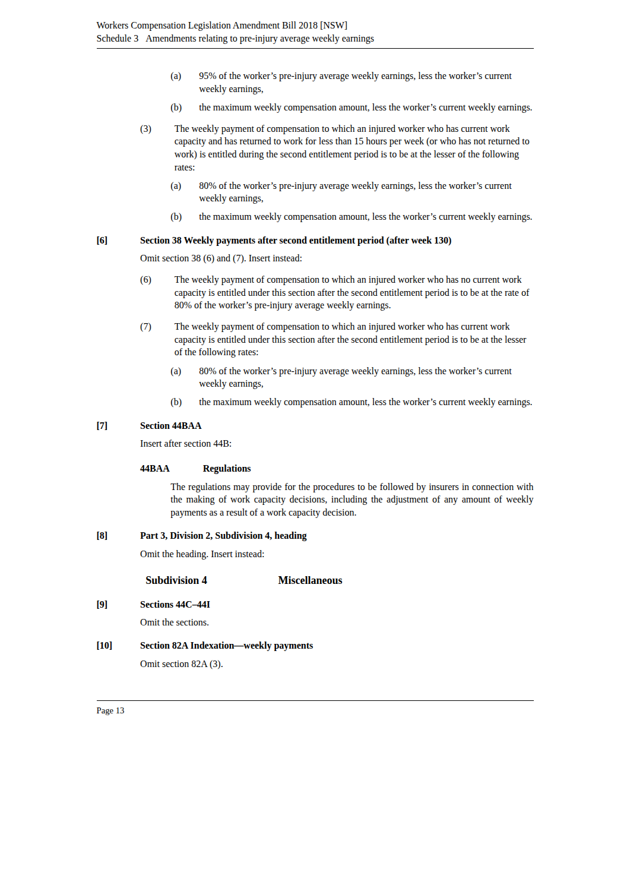Workers Compensation Legislation Amendment Bill 2018 [NSW]
Schedule 3 Amendments relating to pre-injury average weekly earnings
(a)
95% of the worker’s pre-injury average weekly earnings, less the worker’s current weekly earnings,
(b)
the maximum weekly compensation amount, less the worker’s current weekly earnings.
(3)
The weekly payment of compensation to which an injured worker who has current work capacity and has returned to work for less than 15 hours per week (or who has not returned to work) is entitled during the second entitlement period is to be at the lesser of the following rates:
(a)
80% of the worker’s pre-injury average weekly earnings, less the worker’s current weekly earnings,
(b)
the maximum weekly compensation amount, less the worker’s current weekly earnings.
[6]
Section 38 Weekly payments after second entitlement period (after week 130)
Omit section 38 (6) and (7). Insert instead:
(6)
The weekly payment of compensation to which an injured worker who has no current work capacity is entitled under this section after the second entitlement period is to be at the rate of 80% of the worker’s pre-injury average weekly earnings.
(7)
The weekly payment of compensation to which an injured worker who has current work capacity is entitled under this section after the second entitlement period is to be at the lesser of the following rates:
(a)
80% of the worker’s pre-injury average weekly earnings, less the worker’s current weekly earnings,
(b)
the maximum weekly compensation amount, less the worker’s current weekly earnings.
[7]
Section 44BAA
Insert after section 44B:
44BAA
Regulations
The regulations may provide for the procedures to be followed by insurers in connection with the making of work capacity decisions, including the adjustment of any amount of weekly payments as a result of a work capacity decision.
[8]
Part 3, Division 2, Subdivision 4, heading
Omit the heading. Insert instead:
Subdivision 4
Miscellaneous
[9]
Sections 44C–44I
Omit the sections.
[10]
Section 82A Indexation—weekly payments
Omit section 82A (3).
Page 13